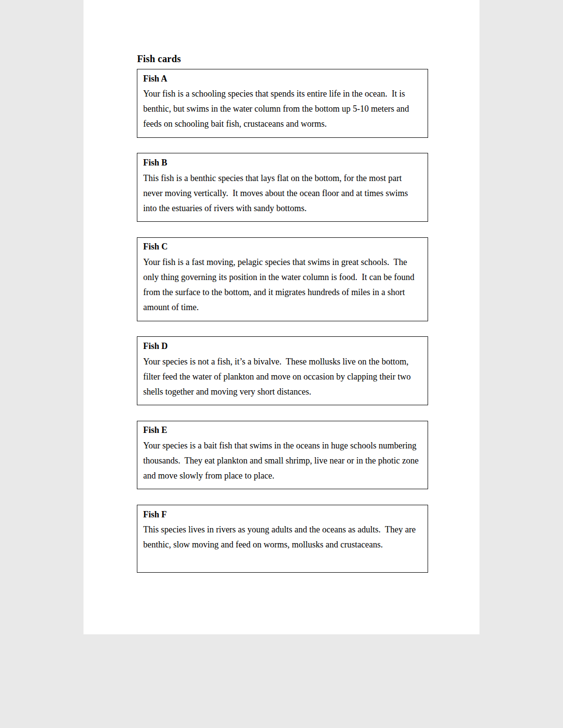Fish cards
Fish A
Your fish is a schooling species that spends its entire life in the ocean. It is benthic, but swims in the water column from the bottom up 5-10 meters and feeds on schooling bait fish, crustaceans and worms.
Fish B
This fish is a benthic species that lays flat on the bottom, for the most part never moving vertically. It moves about the ocean floor and at times swims into the estuaries of rivers with sandy bottoms.
Fish C
Your fish is a fast moving, pelagic species that swims in great schools. The only thing governing its position in the water column is food. It can be found from the surface to the bottom, and it migrates hundreds of miles in a short amount of time.
Fish D
Your species is not a fish, it’s a bivalve. These mollusks live on the bottom, filter feed the water of plankton and move on occasion by clapping their two shells together and moving very short distances.
Fish E
Your species is a bait fish that swims in the oceans in huge schools numbering thousands. They eat plankton and small shrimp, live near or in the photic zone and move slowly from place to place.
Fish F
This species lives in rivers as young adults and the oceans as adults. They are benthic, slow moving and feed on worms, mollusks and crustaceans.